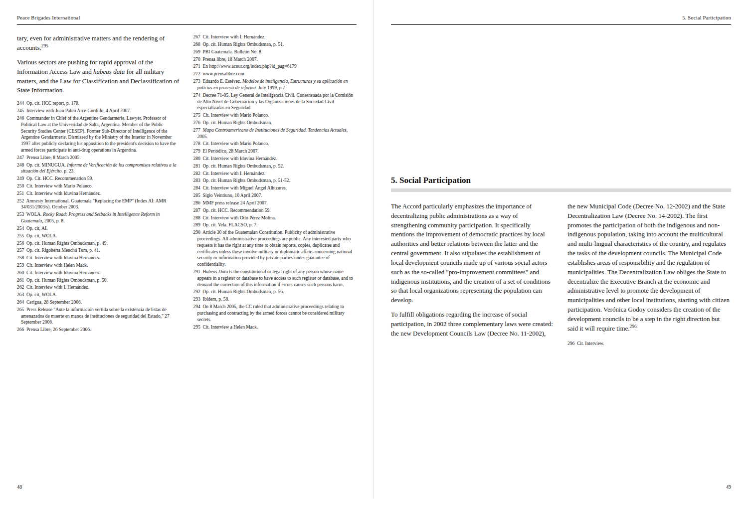Peace Brigades International
tary, even for administrative matters and the rendering of accounts.295
Various sectors are pushing for rapid approval of the Information Access Law and habeas data for all military matters, and the Law for Classification and Declassification of State Information.
244 Op. cit. HCC report, p. 178.
245 Interview with Juan Pablo Arce Gordillo, 4 April 2007.
246 Commander in Chief of the Argentine Gendarmerie. Lawyer. Professor of Political Law at the Universidad de Salta, Argentina. Member of the Public Security Studies Center (CESEP). Former Sub-Director of Intelligence of the Argentine Gendarmerie. Dismissed by the Ministry of the Interior in November 1997 after publicly declaring his opposition to the president's decision to have the armed forces participate in anti-drug operations in Argentina.
247 Prensa Libre, 8 March 2005.
248 Op. cit. MINUGUA. Informe de Verificación de los compromisos relativos a la situación del Ejército. p. 23.
249 Op. Cit. HCC. Recommenation 59.
250 Cit. Interview with Mario Polanco.
251 Cit. Interview with Iduvina Hernández.
252 Amnesty International. Guatemala "Replacing the EMP" (Index AI: AMR 34/031/2003/s). October 2003.
253 WOLA. Rocky Road: Progress and Setbacks in Intelligence Reform in Guatemala, 2005, p. 8.
254 Op. cit, AI.
255 Op. cit, WOLA.
256 Op. cit. Human Rights Ombudsman, p. 49.
257 Op. cit. Rigoberta Menchú Tum, p. 41.
258 Cit. Interview with Iduvina Hernández.
259 Cit. Interview with Helen Mack.
260 Cit. Interview with Iduvina Hernández.
261 Op. cit. Human Rights Ombudsman, p. 50.
262 Cit. Interview with I. Hernández.
263 Op. cit, WOLA.
264 Cerigua, 28 September 2006.
265 Press Release "Ante la información vertida sobre la existencia de listas de amenazados de muerte en manos de instituciones de seguridad del Estado," 27 September 2006.
266 Prensa Libre, 26 September 2006.
267 Cit. Interview with I. Hernández.
268 Op. cit. Human Rights Ombudsman, p. 51.
269 PBI Guatemala. Bulletin No. 8.
270 Prensa libre, 18 March 2007.
271 En http://www.acnur.org/index.php?id_pag=6179
272 www.prensalibre.com
273 Eduardo E. Estévez. Modelos de inteligencia, Estructuras y su aplicación en policías en proceso de reforma. July 1999, p.7
274 Decree 71-05. Ley General de Inteligencia Civil. Consensuada por la Comisión de Alto Nivel de Gobernación y las Organizaciones de la Sociedad Civil especializadas en Seguridad.
275 Cit. Interview with Mario Polanco.
276 Op. cit. Human Rights Ombudsman.
277 Mapa Centroamericano de Instituciones de Seguridad. Tendencias Actuales, 2005.
278 Cit. Interview with Mario Polanco.
279 El Periódico, 28 March 2007.
280 Cit. Interview with Iduvina Hernández.
281 Op. cit. Human Rights Ombudsman, p. 52.
282 Cit. Interview with I. Hernández.
283 Op. cit. Human Rights Ombudsman, p. 51-52.
284 Cit. Interview with Miguel Ángel Albizures.
285 Siglo Veintiuno, 10 April 2007.
286 MMF press release 24 April 2007.
287 Op. cit. HCC. Recommendation 59.
288 Cit. Interview with Otto Pérez Molina.
289 Op. cit. Vela. FLACSO, p. 7.
290 Article 30 of the Guatemalan Constitution. Publicity of administrative proceedings. All administrative proceedings are public. Any interested party who requests it has the right at any time to obtain reports, copies, duplicates and certificates unless these involve military or diplomatic affairs concerning national security or information provided by private parties under guarantee of confidentiality.
291 Habeas Data is the constitutional or legal right of any person whose name appears in a register or database to have access to such register or database, and to demand the correction of this information if errors causes such persons harm.
292 Op. cit. Human Rights Ombudsman, p. 56.
293 Ibídem, p. 58.
294 On 8 March 2005, the CC ruled that administrative proceedings relating to purchasing and contracting by the armed forces cannot be considered military secrets.
295 Cit. Interview a Helen Mack.
48
5. Social Participation
5. Social Participation
The Accord particularly emphasizes the importance of decentralizing public administrations as a way of strengthening community participation. It specifically mentions the improvement of democratic practices by local authorities and better relations between the latter and the central government. It also stipulates the establishment of local development councils made up of various social actors such as the so-called "pro-improvement committees" and indigenous institutions, and the creation of a set of conditions so that local organizations representing the population can develop.
To fulfill obligations regarding the increase of social participation, in 2002 three complementary laws were created: the new Development Councils Law (Decree No. 11-2002), the new Municipal Code (Decree No. 12-2002) and the State Decentralization Law (Decree No. 14-2002). The first promotes the participation of both the indigenous and non-indigenous population, taking into account the multicultural and multi-lingual characteristics of the country, and regulates the tasks of the development councils. The Municipal Code establishes areas of responsibility and the regulation of municipalities. The Decentralization Law obliges the State to decentralize the Executive Branch at the economic and administrative level to promote the development of municipalities and other local institutions, starting with citizen participation. Verónica Godoy considers the creation of the development councils to be a step in the right direction but said it will require time.296
296 Cit. Interview.
49